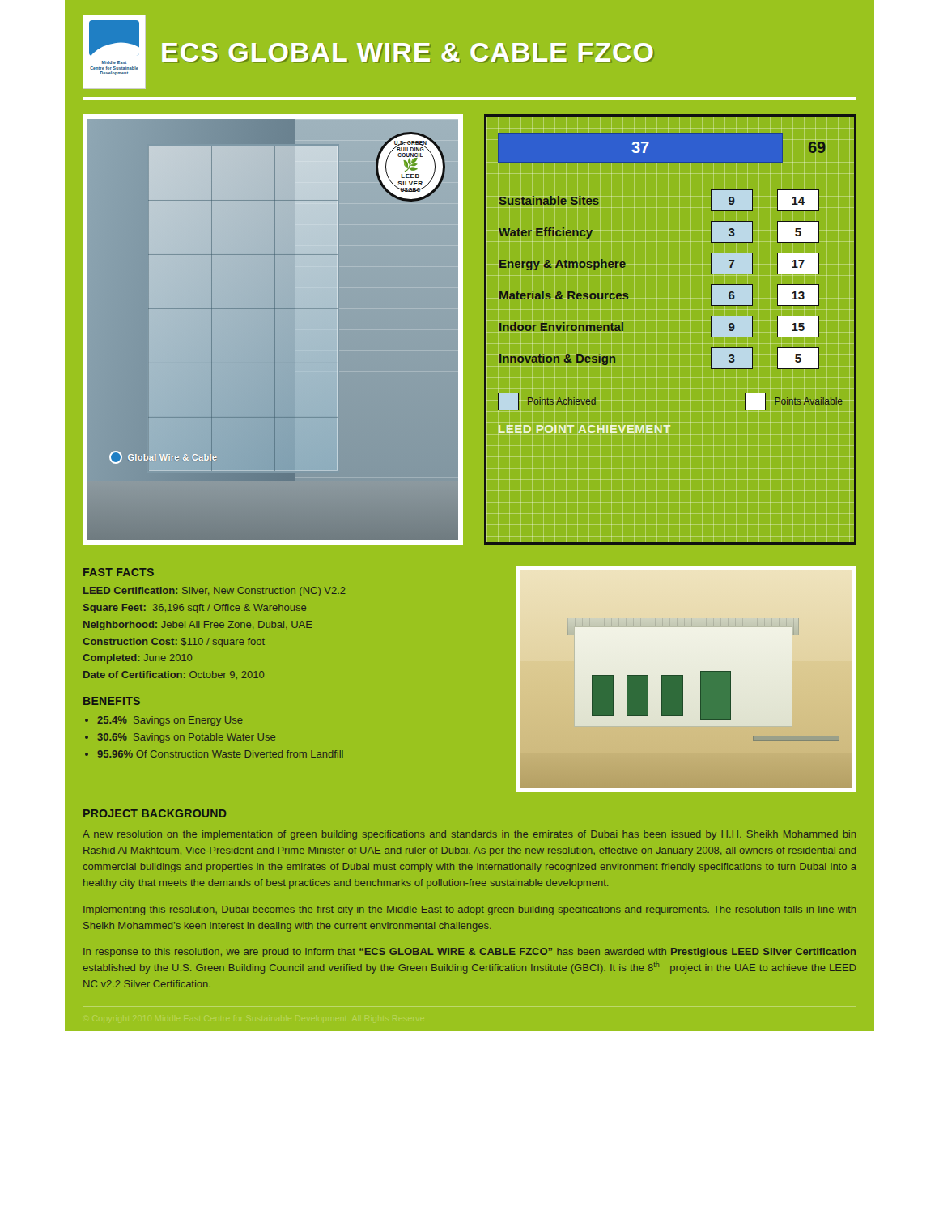Middle East
Centre for Sustainable
Development
ECS GLOBAL WIRE & CABLE FZCO
Global Wire & Cable
U.S. GREEN BUILDING COUNCIL
🌿
LEED SILVER
USGBC
37
69
| Sustainable Sites | 9 | 14 |
| Water Efficiency | 3 | 5 |
| Energy & Atmosphere | 7 | 17 |
| Materials & Resources | 6 | 13 |
| Indoor Environmental | 9 | 15 |
| Innovation & Design | 3 | 5 |
Points Achieved Points Available
LEED POINT ACHIEVEMENT
FAST FACTS
LEED Certification: Silver, New Construction (NC) V2.2
Square Feet: 36,196 sqft / Office & Warehouse
Neighborhood: Jebel Ali Free Zone, Dubai, UAE
Construction Cost: $110 / square foot
Completed: June 2010
Date of Certification: October 9, 2010
BENEFITS
25.4% Savings on Energy Use
30.6% Savings on Potable Water Use
95.96% Of Construction Waste Diverted from Landfill
PROJECT BACKGROUND
A new resolution on the implementation of green building specifications and standards in the emirates of Dubai has been issued by H.H. Sheikh Mohammed bin Rashid Al Makhtoum, Vice-President and Prime Minister of UAE and ruler of Dubai. As per the new resolution, effective on January 2008, all owners of residential and commercial buildings and properties in the emirates of Dubai must comply with the internationally recognized environment friendly specifications to turn Dubai into a healthy city that meets the demands of best practices and benchmarks of pollution-free sustainable development.
Implementing this resolution, Dubai becomes the first city in the Middle East to adopt green building specifications and requirements. The resolution falls in line with Sheikh Mohammed’s keen interest in dealing with the current environmental challenges.
In response to this resolution, we are proud to inform that “ECS GLOBAL WIRE & CABLE FZCO” has been awarded with Prestigious LEED Silver Certification established by the U.S. Green Building Council and verified by the Green Building Certification Institute (GBCI). It is the 8th project in the UAE to achieve the LEED NC v2.2 Silver Certification.
© Copyright 2010 Middle East Centre for Sustainable Development. All Rights Reserve